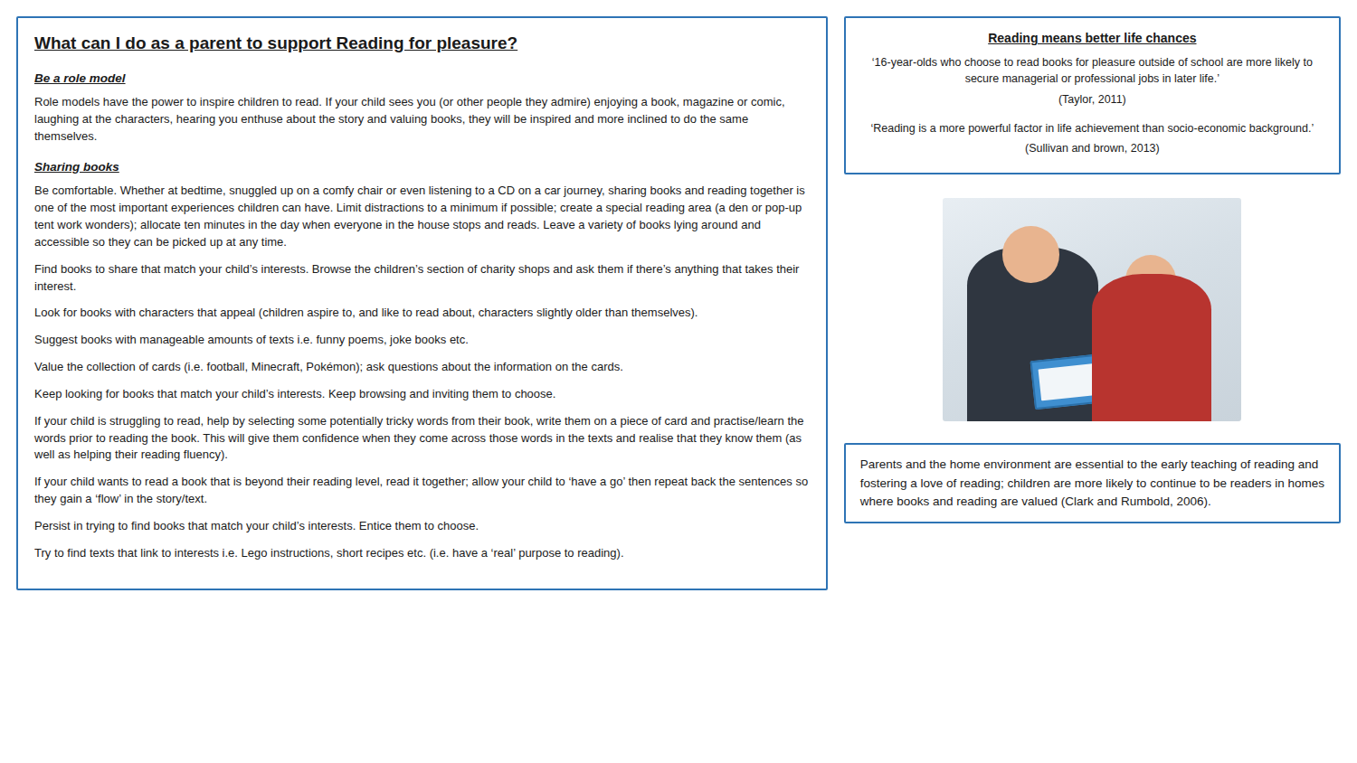What can I do as a parent to support Reading for pleasure?
Be a role model
Role models have the power to inspire children to read. If your child sees you (or other people they admire) enjoying a book, magazine or comic, laughing at the characters, hearing you enthuse about the story and valuing books, they will be inspired and more inclined to do the same themselves.
Sharing books
Be comfortable. Whether at bedtime, snuggled up on a comfy chair or even listening to a CD on a car journey, sharing books and reading together is one of the most important experiences children can have. Limit distractions to a minimum if possible; create a special reading area (a den or pop-up tent work wonders); allocate ten minutes in the day when everyone in the house stops and reads. Leave a variety of books lying around and accessible so they can be picked up at any time.
Find books to share that match your child’s interests. Browse the children’s section of charity shops and ask them if there’s anything that takes their interest.
Look for books with characters that appeal (children aspire to, and like to read about, characters slightly older than themselves).
Suggest books with manageable amounts of texts i.e. funny poems, joke books etc.
Value the collection of cards (i.e. football, Minecraft, Pokémon); ask questions about the information on the cards.
Keep looking for books that match your child’s interests. Keep browsing and inviting them to choose.
If your child is struggling to read, help by selecting some potentially tricky words from their book, write them on a piece of card and practise/learn the words prior to reading the book. This will give them confidence when they come across those words in the texts and realise that they know them (as well as helping their reading fluency).
If your child wants to read a book that is beyond their reading level, read it together; allow your child to ‘have a go’ then repeat back the sentences so they gain a ‘flow’ in the story/text.
Persist in trying to find books that match your child’s interests. Entice them to choose.
Try to find texts that link to interests i.e. Lego instructions, short recipes etc. (i.e. have a ‘real’ purpose to reading).
Reading means better life chances
‘16-year-olds who choose to read books for pleasure outside of school are more likely to secure managerial or professional jobs in later life.’
(Taylor, 2011)
‘Reading is a more powerful factor in life achievement than socio-economic background.’
(Sullivan and brown, 2013)
Parents and the home environment are essential to the early teaching of reading and fostering a love of reading; children are more likely to continue to be readers in homes where books and reading are valued (Clark and Rumbold, 2006).